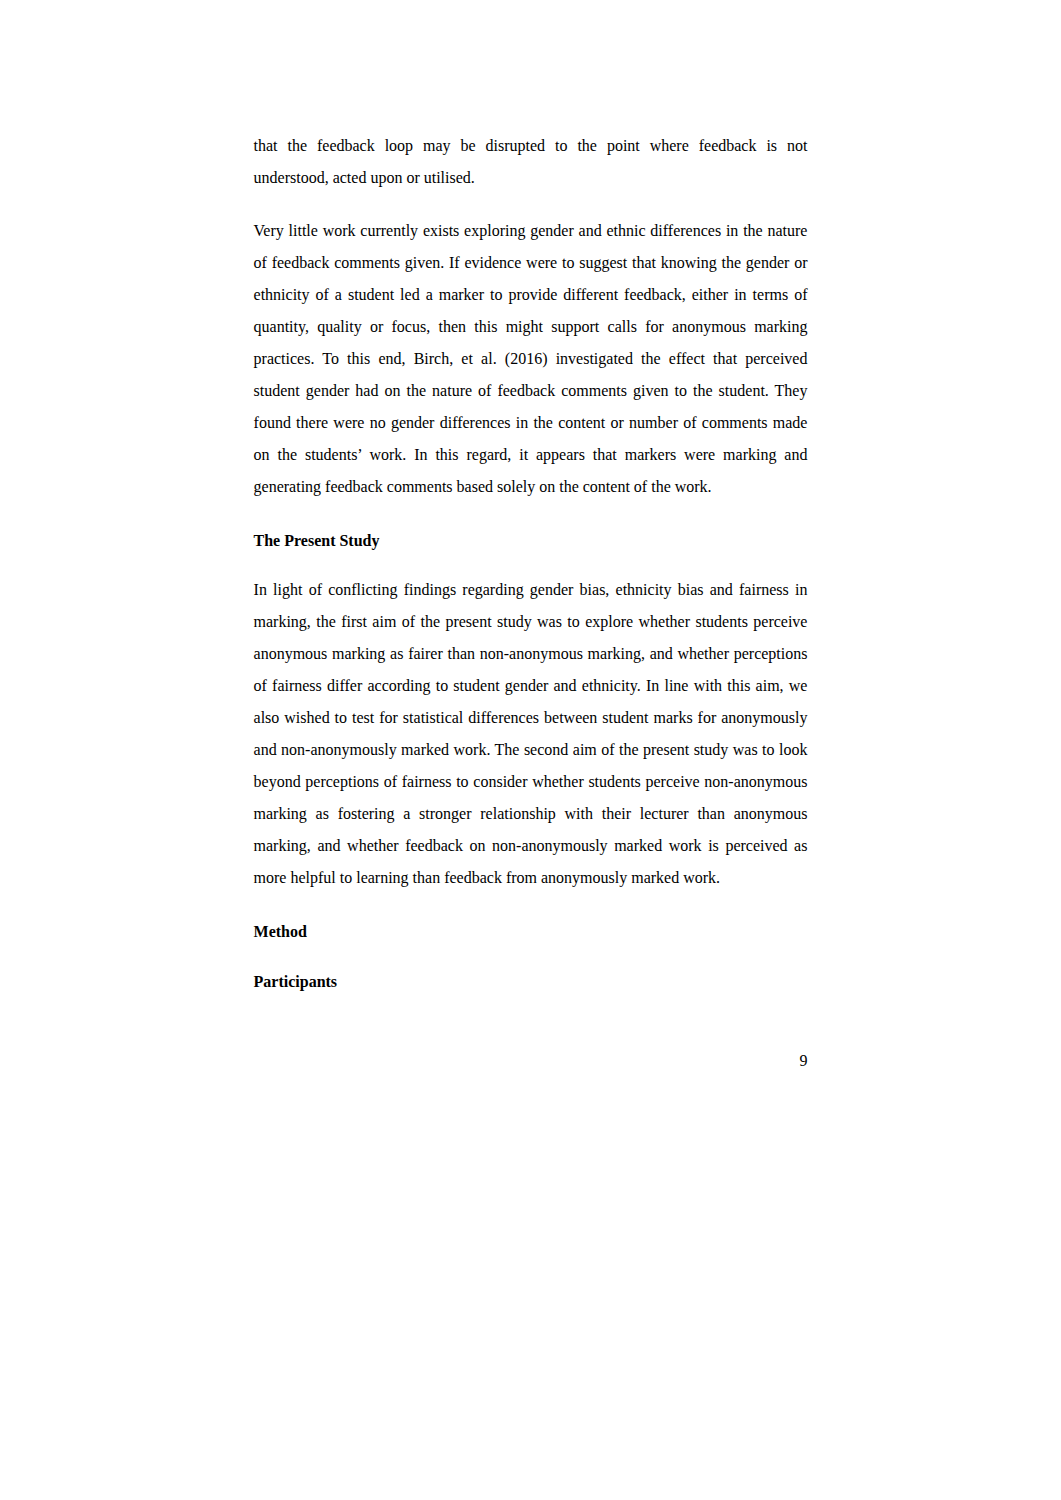that the feedback loop may be disrupted to the point where feedback is not understood, acted upon or utilised.
Very little work currently exists exploring gender and ethnic differences in the nature of feedback comments given. If evidence were to suggest that knowing the gender or ethnicity of a student led a marker to provide different feedback, either in terms of quantity, quality or focus, then this might support calls for anonymous marking practices. To this end, Birch, et al. (2016) investigated the effect that perceived student gender had on the nature of feedback comments given to the student. They found there were no gender differences in the content or number of comments made on the students’ work. In this regard, it appears that markers were marking and generating feedback comments based solely on the content of the work.
The Present Study
In light of conflicting findings regarding gender bias, ethnicity bias and fairness in marking, the first aim of the present study was to explore whether students perceive anonymous marking as fairer than non-anonymous marking, and whether perceptions of fairness differ according to student gender and ethnicity. In line with this aim, we also wished to test for statistical differences between student marks for anonymously and non-anonymously marked work. The second aim of the present study was to look beyond perceptions of fairness to consider whether students perceive non-anonymous marking as fostering a stronger relationship with their lecturer than anonymous marking, and whether feedback on non-anonymously marked work is perceived as more helpful to learning than feedback from anonymously marked work.
Method
Participants
9